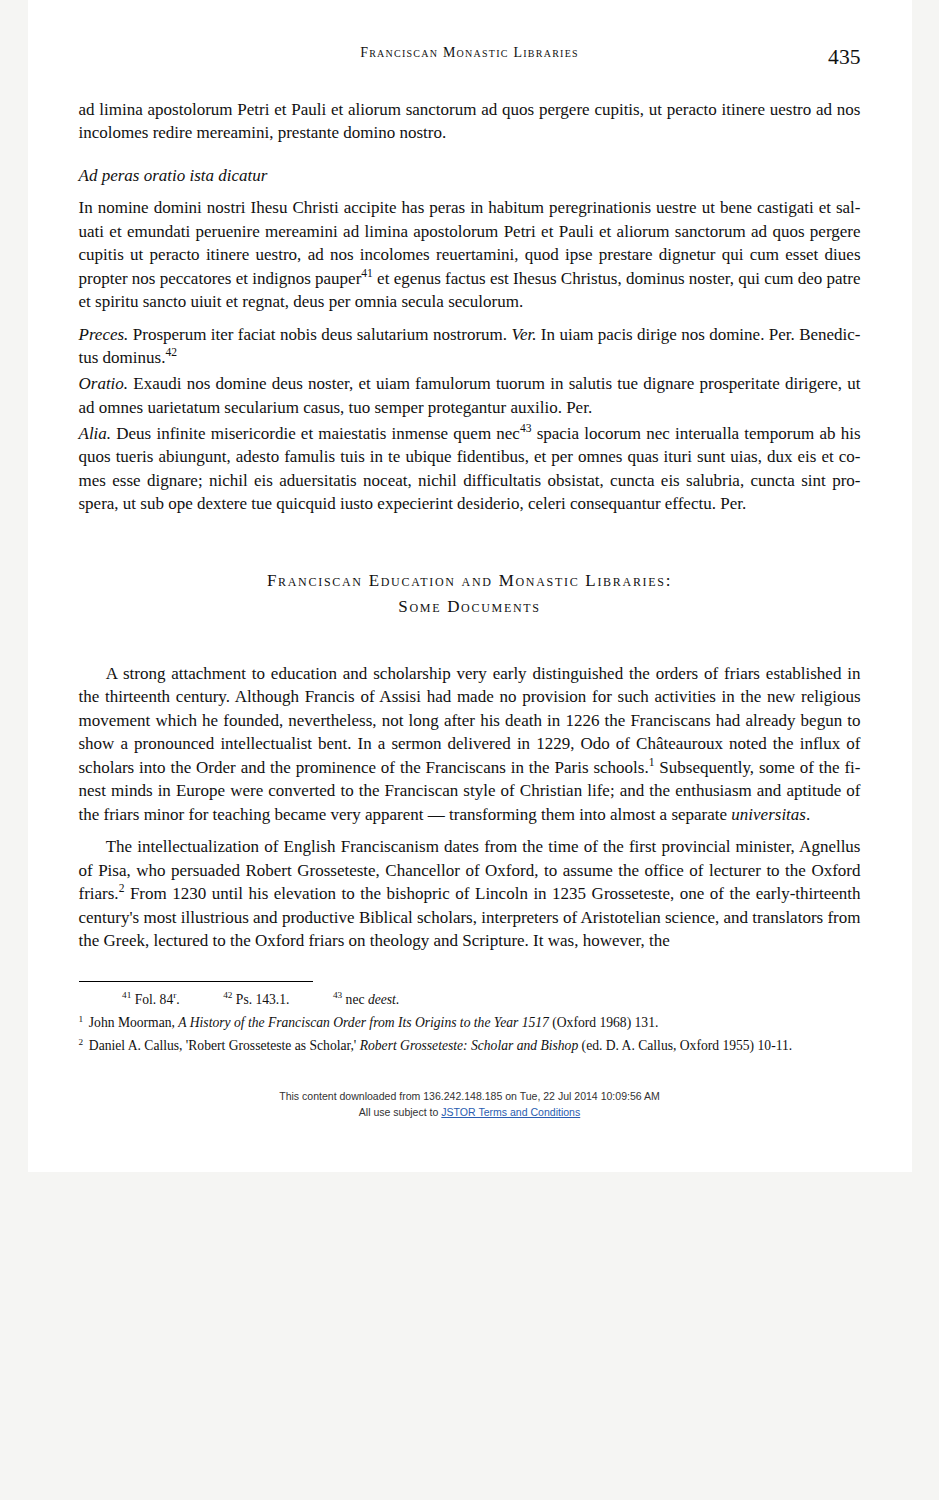Franciscan Monastic Libraries 435
ad limina apostolorum Petri et Pauli et aliorum sanctorum ad quos pergere cupitis, ut peracto itinere uestro ad nos incolomes redire mereamini, prestante domino nostro.
Ad peras oratio ista dicatur
In nomine domini nostri Ihesu Christi accipite has peras in habitum peregrinationis uestre ut bene castigati et saluati et emundati peruenire mereamini ad limina apostolorum Petri et Pauli et aliorum sanctorum ad quos pergere cupitis ut peracto itinere uestro, ad nos incolomes reuertamini, quod ipse prestare dignetur qui cum esset diues propter nos peccatores et indignos pauper41 et egenus factus est Ihesus Christus, dominus noster, qui cum deo patre et spiritu sancto uiuit et regnat, deus per omnia secula seculorum.
Preces. Prosperum iter faciat nobis deus salutarium nostrorum. Ver. In uiam pacis dirige nos domine. Per. Benedictus dominus.42
Oratio. Exaudi nos domine deus noster, et uiam famulorum tuorum in salutis tue dignare prosperitate dirigere, ut ad omnes uarietatum secularium casus, tuo semper protegantur auxilio. Per.
Alia. Deus infinite misericordie et maiestatis inmense quem nec43 spacia locorum nec interualla temporum ab his quos tueris abiungunt, adesto famulis tuis in te ubique fidentibus, et per omnes quas ituri sunt uias, dux eis et comes esse dignare; nichil eis aduersitatis noceat, nichil difficultatis obsistat, cuncta eis salubria, cuncta sint prospera, ut sub ope dextere tue quicquid iusto expecierint desiderio, celeri consequantur effectu. Per.
Franciscan Education and Monastic Libraries:
Some Documents
A strong attachment to education and scholarship very early distinguished the orders of friars established in the thirteenth century. Although Francis of Assisi had made no provision for such activities in the new religious movement which he founded, nevertheless, not long after his death in 1226 the Franciscans had already begun to show a pronounced intellectualist bent. In a sermon delivered in 1229, Odo of Châteauroux noted the influx of scholars into the Order and the prominence of the Franciscans in the Paris schools.1 Subsequently, some of the finest minds in Europe were converted to the Franciscan style of Christian life; and the enthusiasm and aptitude of the friars minor for teaching became very apparent — transforming them into almost a separate universitas.
The intellectualization of English Franciscanism dates from the time of the first provincial minister, Agnellus of Pisa, who persuaded Robert Grosseteste, Chancellor of Oxford, to assume the office of lecturer to the Oxford friars.2 From 1230 until his elevation to the bishopric of Lincoln in 1235 Grosseteste, one of the early-thirteenth century's most illustrious and productive Biblical scholars, interpreters of Aristotelian science, and translators from the Greek, lectured to the Oxford friars on theology and Scripture. It was, however, the
41 Fol. 84r. 42 Ps. 143.1. 43 nec deest.
1 John Moorman, A History of the Franciscan Order from Its Origins to the Year 1517 (Oxford 1968) 131.
2 Daniel A. Callus, 'Robert Grosseteste as Scholar,' Robert Grosseteste: Scholar and Bishop (ed. D. A. Callus, Oxford 1955) 10-11.
This content downloaded from 136.242.148.185 on Tue, 22 Jul 2014 10:09:56 AM
All use subject to JSTOR Terms and Conditions